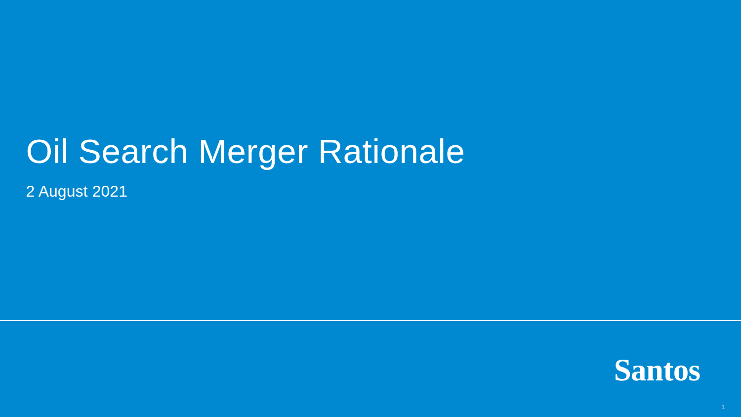Oil Search Merger Rationale
2 August 2021
Santos
1